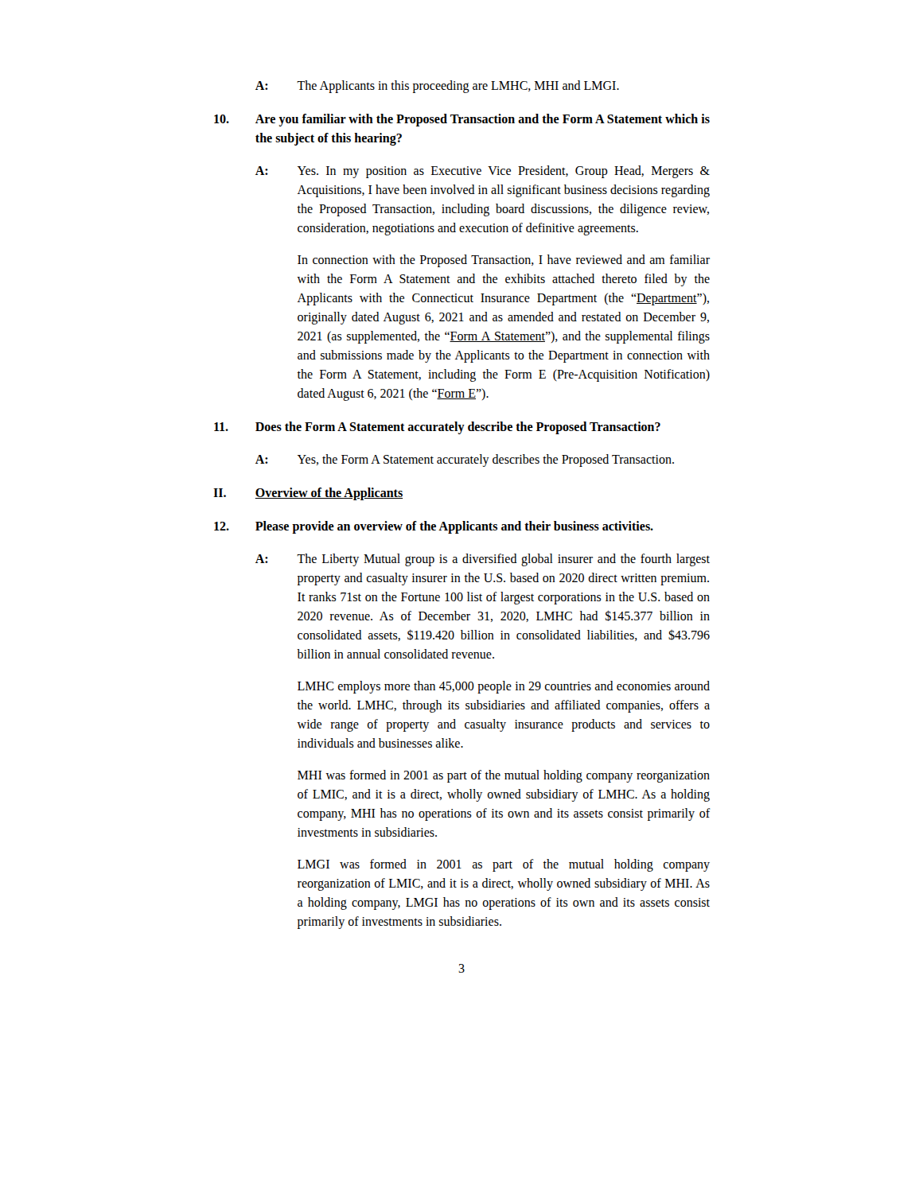A:
The Applicants in this proceeding are LMHC, MHI and LMGI.
10.
Are you familiar with the Proposed Transaction and the Form A Statement which is the subject of this hearing?
A:
Yes. In my position as Executive Vice President, Group Head, Mergers & Acquisitions, I have been involved in all significant business decisions regarding the Proposed Transaction, including board discussions, the diligence review, consideration, negotiations and execution of definitive agreements.
In connection with the Proposed Transaction, I have reviewed and am familiar with the Form A Statement and the exhibits attached thereto filed by the Applicants with the Connecticut Insurance Department (the “Department”), originally dated August 6, 2021 and as amended and restated on December 9, 2021 (as supplemented, the “Form A Statement”), and the supplemental filings and submissions made by the Applicants to the Department in connection with the Form A Statement, including the Form E (Pre-Acquisition Notification) dated August 6, 2021 (the “Form E”).
11.
Does the Form A Statement accurately describe the Proposed Transaction?
A:
Yes, the Form A Statement accurately describes the Proposed Transaction.
II.
Overview of the Applicants
12.
Please provide an overview of the Applicants and their business activities.
A:
The Liberty Mutual group is a diversified global insurer and the fourth largest property and casualty insurer in the U.S. based on 2020 direct written premium. It ranks 71st on the Fortune 100 list of largest corporations in the U.S. based on 2020 revenue. As of December 31, 2020, LMHC had $145.377 billion in consolidated assets, $119.420 billion in consolidated liabilities, and $43.796 billion in annual consolidated revenue.
LMHC employs more than 45,000 people in 29 countries and economies around the world. LMHC, through its subsidiaries and affiliated companies, offers a wide range of property and casualty insurance products and services to individuals and businesses alike.
MHI was formed in 2001 as part of the mutual holding company reorganization of LMIC, and it is a direct, wholly owned subsidiary of LMHC. As a holding company, MHI has no operations of its own and its assets consist primarily of investments in subsidiaries.
LMGI was formed in 2001 as part of the mutual holding company reorganization of LMIC, and it is a direct, wholly owned subsidiary of MHI. As a holding company, LMGI has no operations of its own and its assets consist primarily of investments in subsidiaries.
3